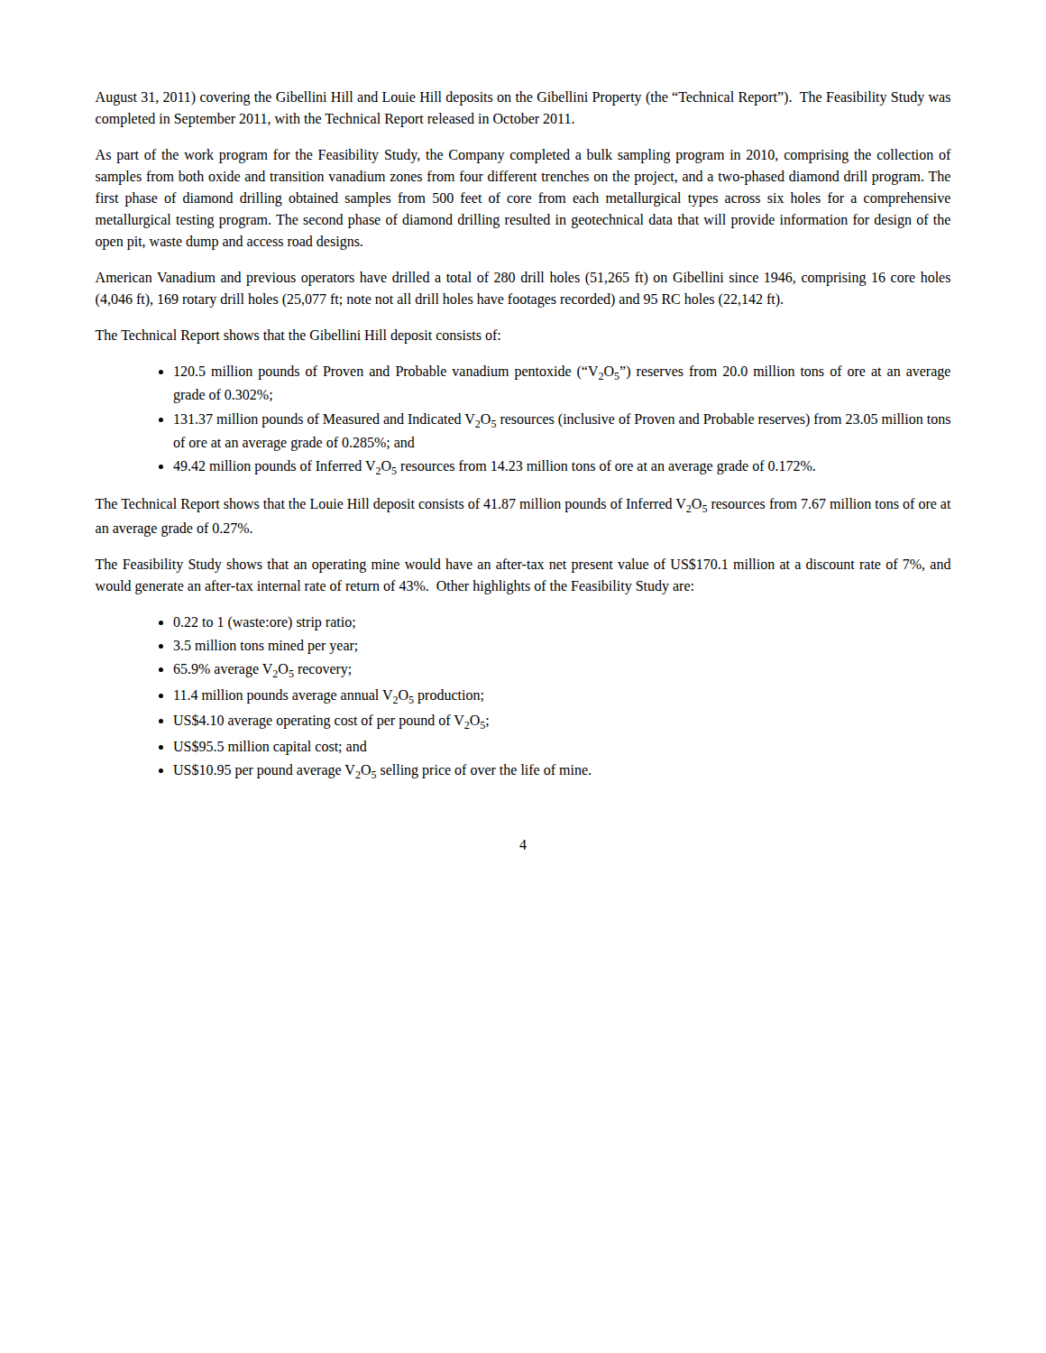August 31, 2011) covering the Gibellini Hill and Louie Hill deposits on the Gibellini Property (the “Technical Report”). The Feasibility Study was completed in September 2011, with the Technical Report released in October 2011.
As part of the work program for the Feasibility Study, the Company completed a bulk sampling program in 2010, comprising the collection of samples from both oxide and transition vanadium zones from four different trenches on the project, and a two-phased diamond drill program. The first phase of diamond drilling obtained samples from 500 feet of core from each metallurgical types across six holes for a comprehensive metallurgical testing program. The second phase of diamond drilling resulted in geotechnical data that will provide information for design of the open pit, waste dump and access road designs.
American Vanadium and previous operators have drilled a total of 280 drill holes (51,265 ft) on Gibellini since 1946, comprising 16 core holes (4,046 ft), 169 rotary drill holes (25,077 ft; note not all drill holes have footages recorded) and 95 RC holes (22,142 ft).
The Technical Report shows that the Gibellini Hill deposit consists of:
120.5 million pounds of Proven and Probable vanadium pentoxide (“V2O5”) reserves from 20.0 million tons of ore at an average grade of 0.302%;
131.37 million pounds of Measured and Indicated V2O5 resources (inclusive of Proven and Probable reserves) from 23.05 million tons of ore at an average grade of 0.285%; and
49.42 million pounds of Inferred V2O5 resources from 14.23 million tons of ore at an average grade of 0.172%.
The Technical Report shows that the Louie Hill deposit consists of 41.87 million pounds of Inferred V2O5 resources from 7.67 million tons of ore at an average grade of 0.27%.
The Feasibility Study shows that an operating mine would have an after-tax net present value of US$170.1 million at a discount rate of 7%, and would generate an after-tax internal rate of return of 43%. Other highlights of the Feasibility Study are:
0.22 to 1 (waste:ore) strip ratio;
3.5 million tons mined per year;
65.9% average V2O5 recovery;
11.4 million pounds average annual V2O5 production;
US$4.10 average operating cost of per pound of V2O5;
US$95.5 million capital cost; and
US$10.95 per pound average V2O5 selling price of over the life of mine.
4